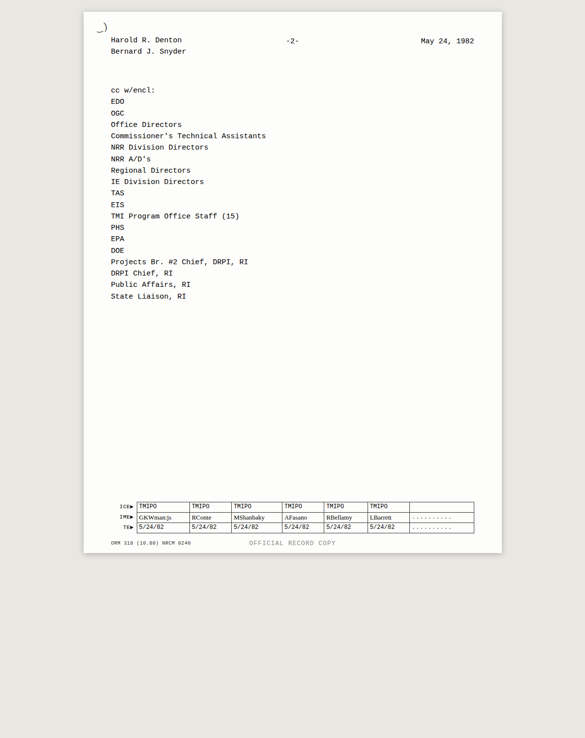‿)
Harold R. Denton Bernard J. Snyder
-2-
May 24, 1982
cc w/encl:
EDO
OGC
Office Directors
Commissioner's Technical Assistants
NRR Division Directors
NRR A/D's
Regional Directors
IE Division Directors
TAS
EIS
TMI Program Office Staff (15)
PHS
EPA
DOE
Projects Br. #2 Chief, DRPI, RI
DRPI Chief, RI
Public Affairs, RI
State Liaison, RI
| ICE ▶ | TMIPO | TMIPO | TMIPO | TMIPO | TMIPO | TMIPO | |
| IME ▶ | GKWman:js | RConte | MShanbaky | AFasano | RBellamy | LBarrett | .......... |
| TE ▶ | 5/24/82 | 5/24/82 | 5/24/82 | 5/24/82 | 5/24/82 | 5/24/82 | .......... |
ORM 318 (10.80) NRCM 0240
OFFICIAL RECORD COPY